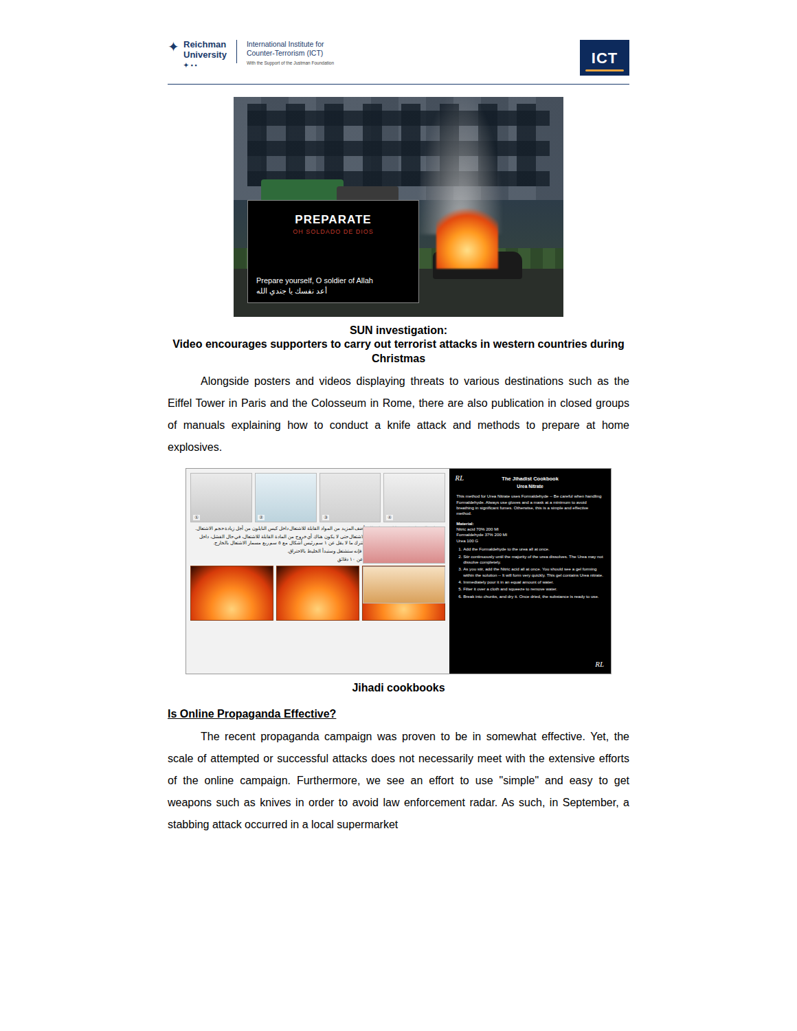✦
Reichman
University
✦ ▪ ▪
International Institute for
Counter-Terrorism (ICT)
With the Support of the Justman Foundation
ICT
PREPARATE
OH SOLDADO DE DIOS
Prepare yourself, O soldier of Allah
أعد نفسك يا جندي الله
SUN investigation:
Video encourages supporters to carry out terrorist attacks in western countries during Christmas
Alongside posters and videos displaying threats to various destinations such as the Eiffel Tower in Paris and the Colosseum in Rome, there are also publication in closed groups of manuals explaining how to conduct a knife attack and methods to prepare at home explosives.
①
②
③
④
ت- غلف المصباح بكيس نايلون، قبل ذلك، أضف المزيد من المواد القابلة للاشتعال داخل كيس النايلون من أجل زيادة حجم الاشتعال.
ث- تحقق إذا كان النايلون وكذلك مخلوط الاشتعال حتى لا يكون هناك أي خروج من المادة القابلة للاشتعال، في حال الفشل، داخل مسمار الاشتعال، يجب الفحص طوعي أن تترك ما لا يقل عن ١ سم رئيس أشكال مع ٥ سم ربع مسمار الاشتعال بالخارج.
عندما يتم توفير الطاقة الكهربائية للمصباح، فإنه ستشتعل وستبدأ الخليط بالاحتراق.
ت- هذا الخليط سبقي يحترق لفترة لا تقل عن ١٠ دقائق
RL
RL
The Jihadist Cookbook
Urea Nitrate
This method for Urea Nitrate uses Formaldehyde -- Be careful when handling Formaldehyde. Always use gloves and a mask at a minimum to avoid breathing in significant fumes. Otherwise, this is a simple and effective method.
Material:
Nitric acid 70% 200 Ml
Formaldehyde 37% 200 Ml
Urea 100 G
Add the Formaldehyde to the urea all at once.
Stir continuously until the majority of the urea dissolves. The Urea may not dissolve completely.
As you stir, add the Nitric acid all at once. You should see a gel forming within the solution -- It will form very quickly. This gel contains Urea nitrate.
Immediately pour it in an equal amount of water.
Filter it over a cloth and squeeze to remove water.
Break into chunks, and dry it. Once dried, the substance is ready to use.
Jihadi cookbooks
Is Online Propaganda Effective?
The recent propaganda campaign was proven to be in somewhat effective. Yet, the scale of attempted or successful attacks does not necessarily meet with the extensive efforts of the online campaign. Furthermore, we see an effort to use "simple" and easy to get weapons such as knives in order to avoid law enforcement radar. As such, in September, a stabbing attack occurred in a local supermarket